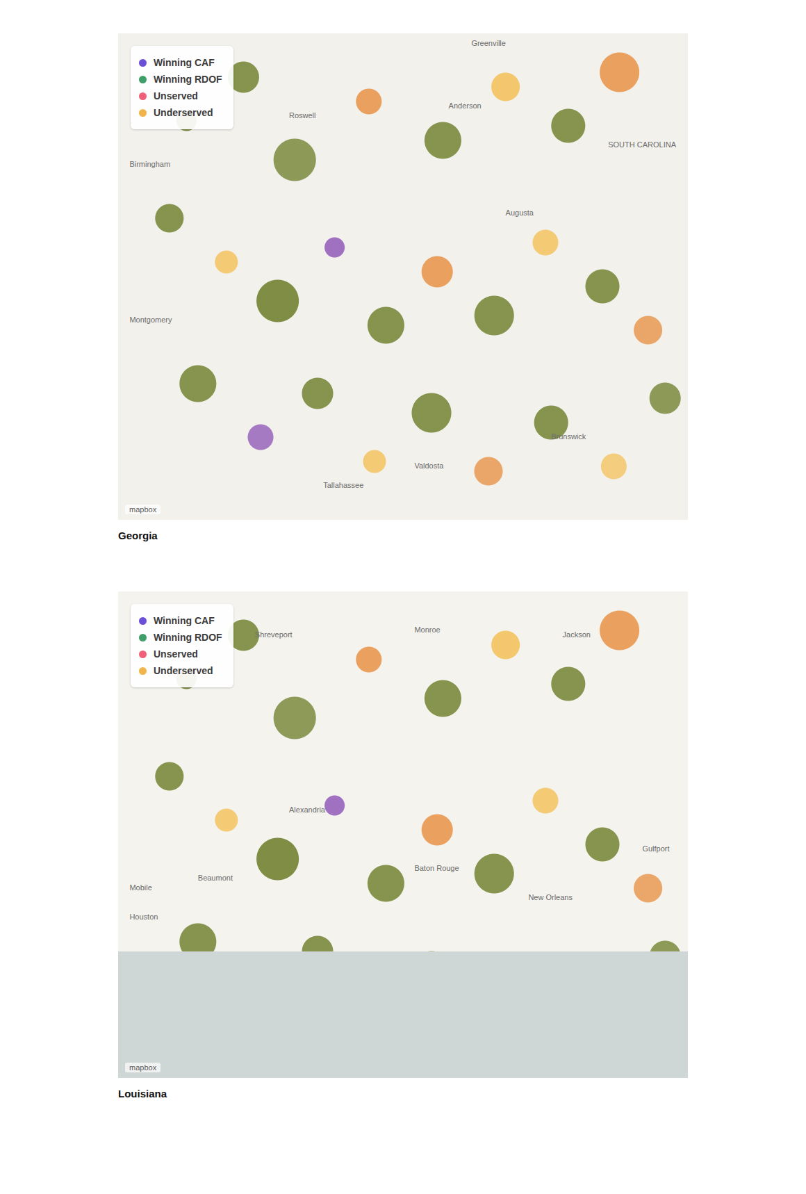Winning CAF
Winning RDOF
Unserved
Underserved
Greenville Anderson SOUTH CAROLINA Birmingham Roswell Augusta Montgomery Brunswick Tallahassee Valdosta mapbox
Georgia
Winning CAF
Winning RDOF
Unserved
Underserved
Shreveport Monroe Jackson Alexandria Baton Rouge New Orleans Gulfport Houston Beaumont Mobile mapbox
Louisiana